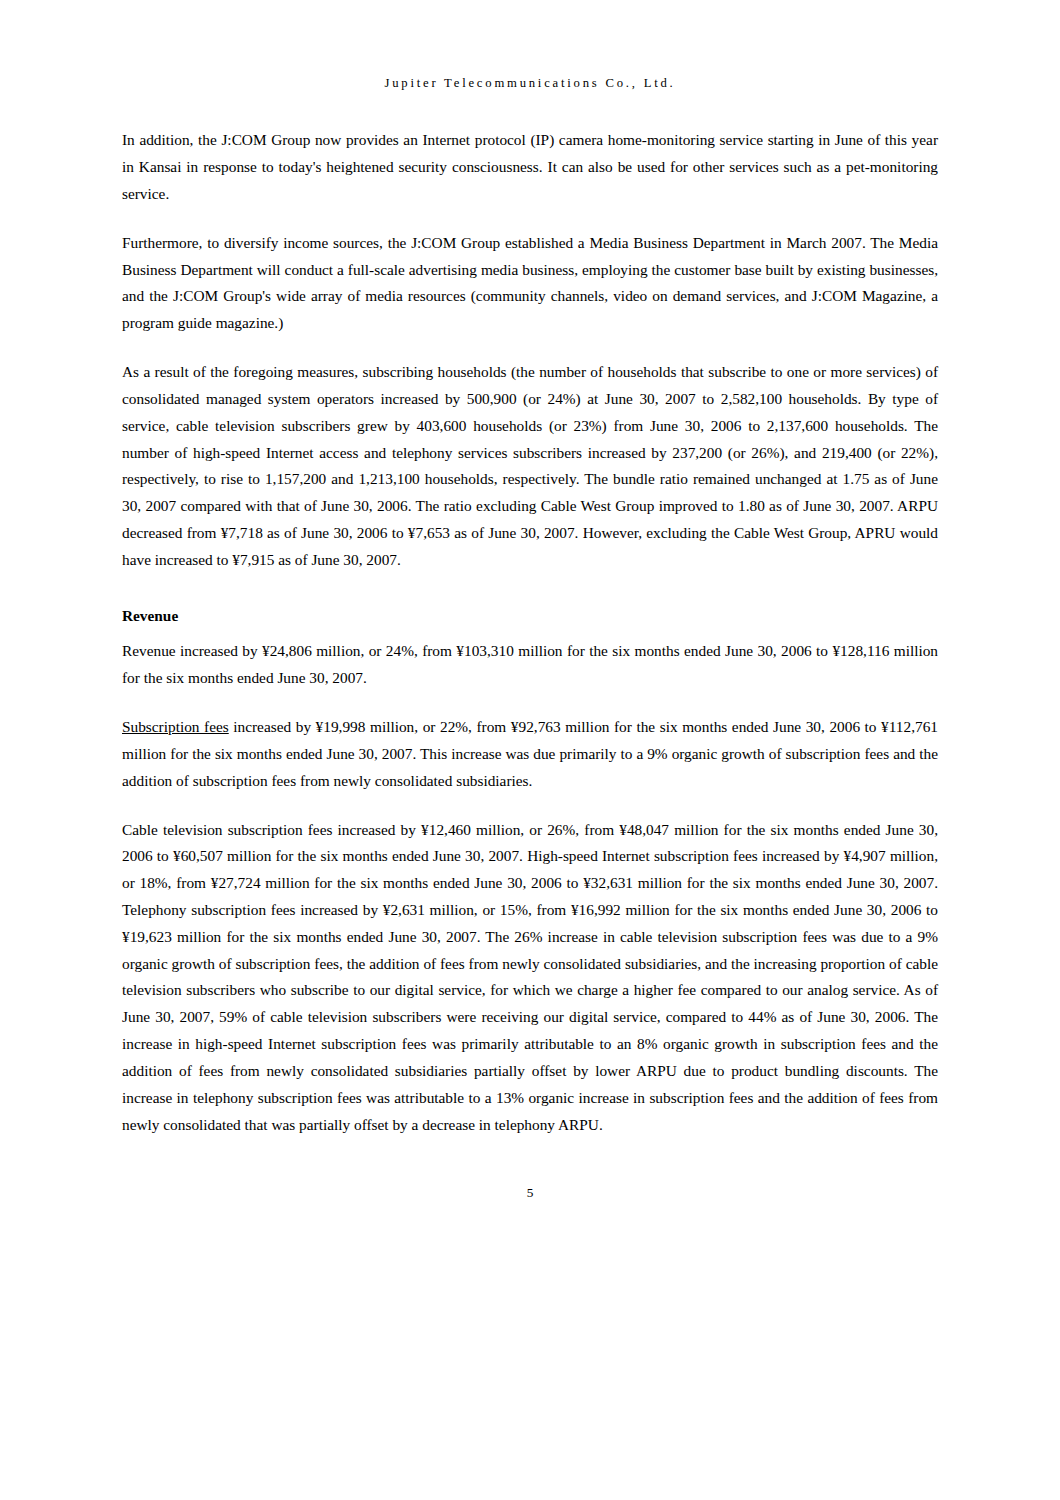Jupiter Telecommunications Co., Ltd.
In addition, the J:COM Group now provides an Internet protocol (IP) camera home-monitoring service starting in June of this year in Kansai in response to today's heightened security consciousness. It can also be used for other services such as a pet-monitoring service.
Furthermore, to diversify income sources, the J:COM Group established a Media Business Department in March 2007. The Media Business Department will conduct a full-scale advertising media business, employing the customer base built by existing businesses, and the J:COM Group's wide array of media resources (community channels, video on demand services, and J:COM Magazine, a program guide magazine.)
As a result of the foregoing measures, subscribing households (the number of households that subscribe to one or more services) of consolidated managed system operators increased by 500,900 (or 24%) at June 30, 2007 to 2,582,100 households. By type of service, cable television subscribers grew by 403,600 households (or 23%) from June 30, 2006 to 2,137,600 households. The number of high-speed Internet access and telephony services subscribers increased by 237,200 (or 26%), and 219,400 (or 22%), respectively, to rise to 1,157,200 and 1,213,100 households, respectively. The bundle ratio remained unchanged at 1.75 as of June 30, 2007 compared with that of June 30, 2006. The ratio excluding Cable West Group improved to 1.80 as of June 30, 2007. ARPU decreased from ¥7,718 as of June 30, 2006 to ¥7,653 as of June 30, 2007. However, excluding the Cable West Group, APRU would have increased to ¥7,915 as of June 30, 2007.
Revenue
Revenue increased by ¥24,806 million, or 24%, from ¥103,310 million for the six months ended June 30, 2006 to ¥128,116 million for the six months ended June 30, 2007.
Subscription fees increased by ¥19,998 million, or 22%, from ¥92,763 million for the six months ended June 30, 2006 to ¥112,761 million for the six months ended June 30, 2007. This increase was due primarily to a 9% organic growth of subscription fees and the addition of subscription fees from newly consolidated subsidiaries.
Cable television subscription fees increased by ¥12,460 million, or 26%, from ¥48,047 million for the six months ended June 30, 2006 to ¥60,507 million for the six months ended June 30, 2007. High-speed Internet subscription fees increased by ¥4,907 million, or 18%, from ¥27,724 million for the six months ended June 30, 2006 to ¥32,631 million for the six months ended June 30, 2007. Telephony subscription fees increased by ¥2,631 million, or 15%, from ¥16,992 million for the six months ended June 30, 2006 to ¥19,623 million for the six months ended June 30, 2007. The 26% increase in cable television subscription fees was due to a 9% organic growth of subscription fees, the addition of fees from newly consolidated subsidiaries, and the increasing proportion of cable television subscribers who subscribe to our digital service, for which we charge a higher fee compared to our analog service. As of June 30, 2007, 59% of cable television subscribers were receiving our digital service, compared to 44% as of June 30, 2006. The increase in high-speed Internet subscription fees was primarily attributable to an 8% organic growth in subscription fees and the addition of fees from newly consolidated subsidiaries partially offset by lower ARPU due to product bundling discounts. The increase in telephony subscription fees was attributable to a 13% organic increase in subscription fees and the addition of fees from newly consolidated that was partially offset by a decrease in telephony ARPU.
5